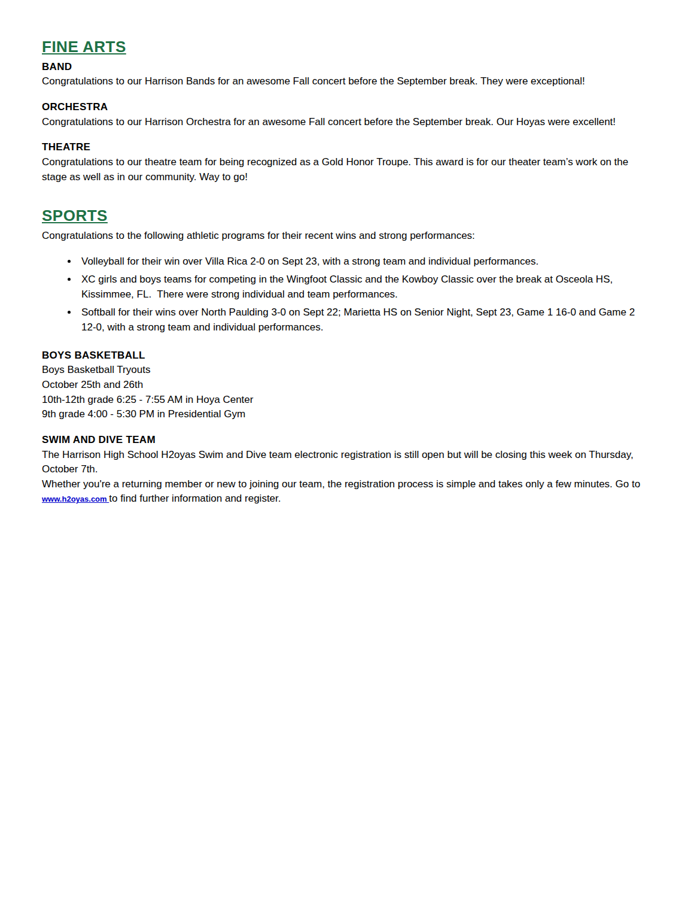FINE ARTS
BAND
Congratulations to our Harrison Bands for an awesome Fall concert before the September break. They were exceptional!
ORCHESTRA
Congratulations to our Harrison Orchestra for an awesome Fall concert before the September break. Our Hoyas were excellent!
THEATRE
Congratulations to our theatre team for being recognized as a Gold Honor Troupe. This award is for our theater team’s work on the stage as well as in our community. Way to go!
SPORTS
Congratulations to the following athletic programs for their recent wins and strong performances:
Volleyball for their win over Villa Rica 2-0 on Sept 23, with a strong team and individual performances.
XC girls and boys teams for competing in the Wingfoot Classic and the Kowboy Classic over the break at Osceola HS, Kissimmee, FL. There were strong individual and team performances.
Softball for their wins over North Paulding 3-0 on Sept 22; Marietta HS on Senior Night, Sept 23, Game 1 16-0 and Game 2 12-0, with a strong team and individual performances.
BOYS BASKETBALL
Boys Basketball Tryouts
October 25th and 26th
10th-12th grade 6:25 - 7:55 AM in Hoya Center
9th grade 4:00 - 5:30 PM in Presidential Gym
SWIM AND DIVE TEAM
The Harrison High School H2oyas Swim and Dive team electronic registration is still open but will be closing this week on Thursday, October 7th.
Whether you're a returning member or new to joining our team, the registration process is simple and takes only a few minutes. Go to www.h2oyas.com to find further information and register.